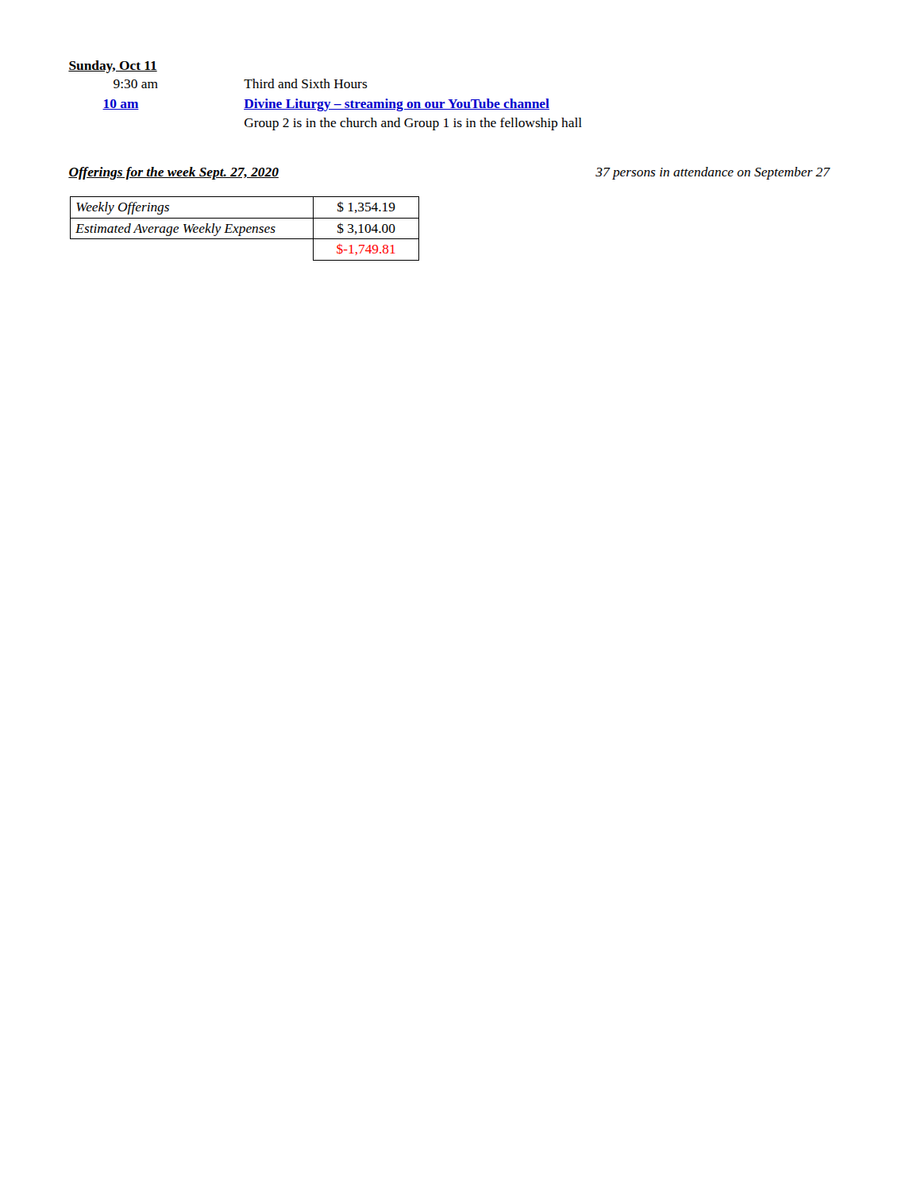Sunday, Oct 11
| 9:30 am | Third and Sixth Hours |
| 10 am | Divine Liturgy – streaming on our YouTube channel |
| | Group 2 is in the church and Group 1 is in the fellowship hall |
Offerings for the week Sept. 27, 2020 37 persons in attendance on September 27
| Weekly Offerings | $ 1,354.19 |
| Estimated Average Weekly Expenses | $ 3,104.00 |
| | $-1,749.81 |